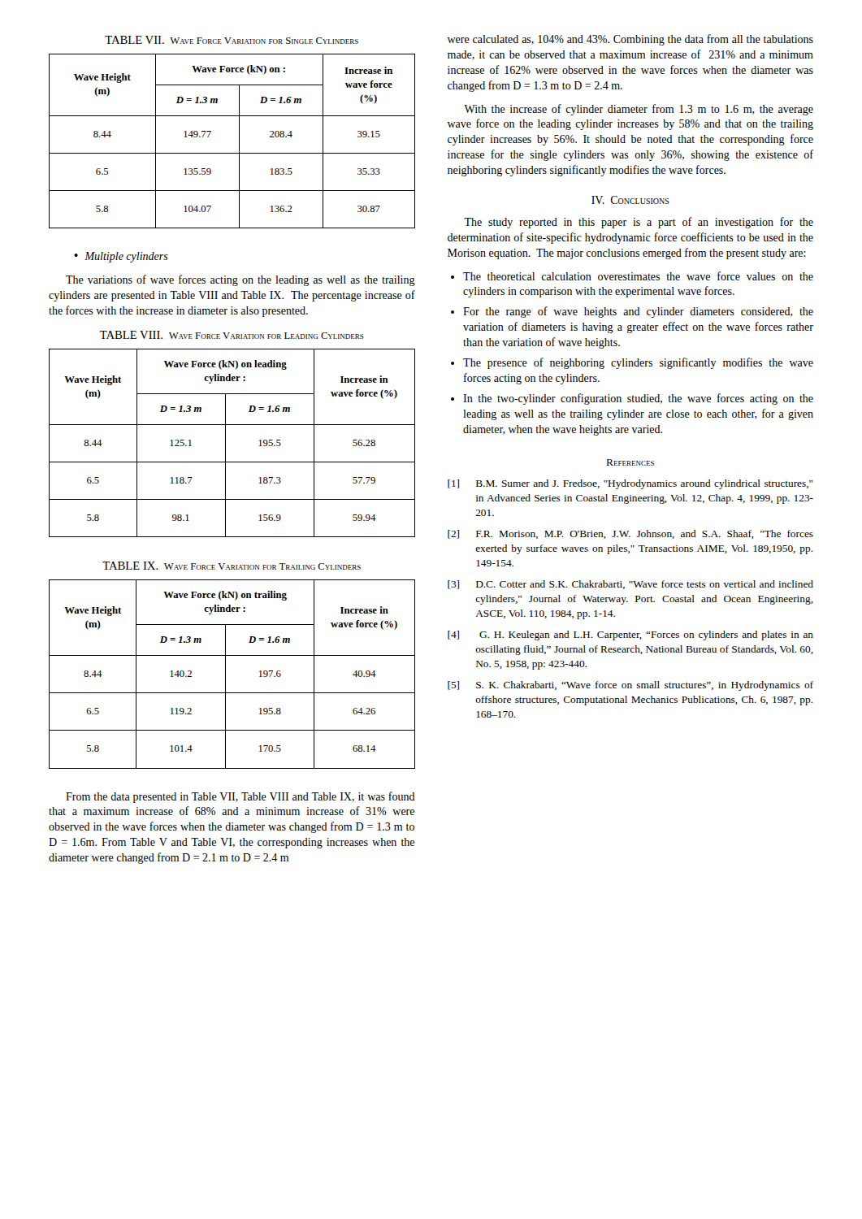TABLE VII. Wave Force Variation for Single Cylinders
| Wave Height (m) | Wave Force (kN) on : | Increase in wave force (%) |
| --- | --- | --- |
| D = 1.3 m | D = 1.6 m |
| 8.44 | 149.77 | 208.4 | 39.15 |
| 6.5 | 135.59 | 183.5 | 35.33 |
| 5.8 | 104.07 | 136.2 | 30.87 |
• Multiple cylinders
The variations of wave forces acting on the leading as well as the trailing cylinders are presented in Table VIII and Table IX. The percentage increase of the forces with the increase in diameter is also presented.
TABLE VIII. Wave Force Variation for Leading Cylinders
| Wave Height (m) | Wave Force (kN) on leading cylinder : | Increase in wave force (%) |
| --- | --- | --- |
| D = 1.3 m | D = 1.6 m |
| 8.44 | 125.1 | 195.5 | 56.28 |
| 6.5 | 118.7 | 187.3 | 57.79 |
| 5.8 | 98.1 | 156.9 | 59.94 |
TABLE IX. Wave Force Variation for Trailing Cylinders
| Wave Height (m) | Wave Force (kN) on trailing cylinder : | Increase in wave force (%) |
| --- | --- | --- |
| D = 1.3 m | D = 1.6 m |
| 8.44 | 140.2 | 197.6 | 40.94 |
| 6.5 | 119.2 | 195.8 | 64.26 |
| 5.8 | 101.4 | 170.5 | 68.14 |
From the data presented in Table VII, Table VIII and Table IX, it was found that a maximum increase of 68% and a minimum increase of 31% were observed in the wave forces when the diameter was changed from D = 1.3 m to D = 1.6m. From Table V and Table VI, the corresponding increases when the diameter were changed from D = 2.1 m to D = 2.4 m
were calculated as, 104% and 43%. Combining the data from all the tabulations made, it can be observed that a maximum increase of 231% and a minimum increase of 162% were observed in the wave forces when the diameter was changed from D = 1.3 m to D = 2.4 m.
With the increase of cylinder diameter from 1.3 m to 1.6 m, the average wave force on the leading cylinder increases by 58% and that on the trailing cylinder increases by 56%. It should be noted that the corresponding force increase for the single cylinders was only 36%, showing the existence of neighboring cylinders significantly modifies the wave forces.
IV. Conclusions
The study reported in this paper is a part of an investigation for the determination of site-specific hydrodynamic force coefficients to be used in the Morison equation. The major conclusions emerged from the present study are:
The theoretical calculation overestimates the wave force values on the cylinders in comparison with the experimental wave forces.
For the range of wave heights and cylinder diameters considered, the variation of diameters is having a greater effect on the wave forces rather than the variation of wave heights.
The presence of neighboring cylinders significantly modifies the wave forces acting on the cylinders.
In the two-cylinder configuration studied, the wave forces acting on the leading as well as the trailing cylinder are close to each other, for a given diameter, when the wave heights are varied.
References
| [1] | B.M. Sumer and J. Fredsoe, "Hydrodynamics around cylindrical structures," in Advanced Series in Coastal Engineering, Vol. 12, Chap. 4, 1999, pp. 123-201. |
| [2] | F.R. Morison, M.P. O'Brien, J.W. Johnson, and S.A. Shaaf, "The forces exerted by surface waves on piles," Transactions AIME, Vol. 189,1950, pp. 149-154. |
| [3] | D.C. Cotter and S.K. Chakrabarti, "Wave force tests on vertical and inclined cylinders," Journal of Waterway. Port. Coastal and Ocean Engineering, ASCE, Vol. 110, 1984, pp. 1-14. |
| [4] | G. H. Keulegan and L.H. Carpenter, “Forces on cylinders and plates in an oscillating fluid,” Journal of Research, National Bureau of Standards, Vol. 60, No. 5, 1958, pp: 423-440. |
| [5] | S. K. Chakrabarti, “Wave force on small structures”, in Hydrodynamics of offshore structures , Computational Mechanics Publications, Ch. 6, 1987, pp. 168–170. |